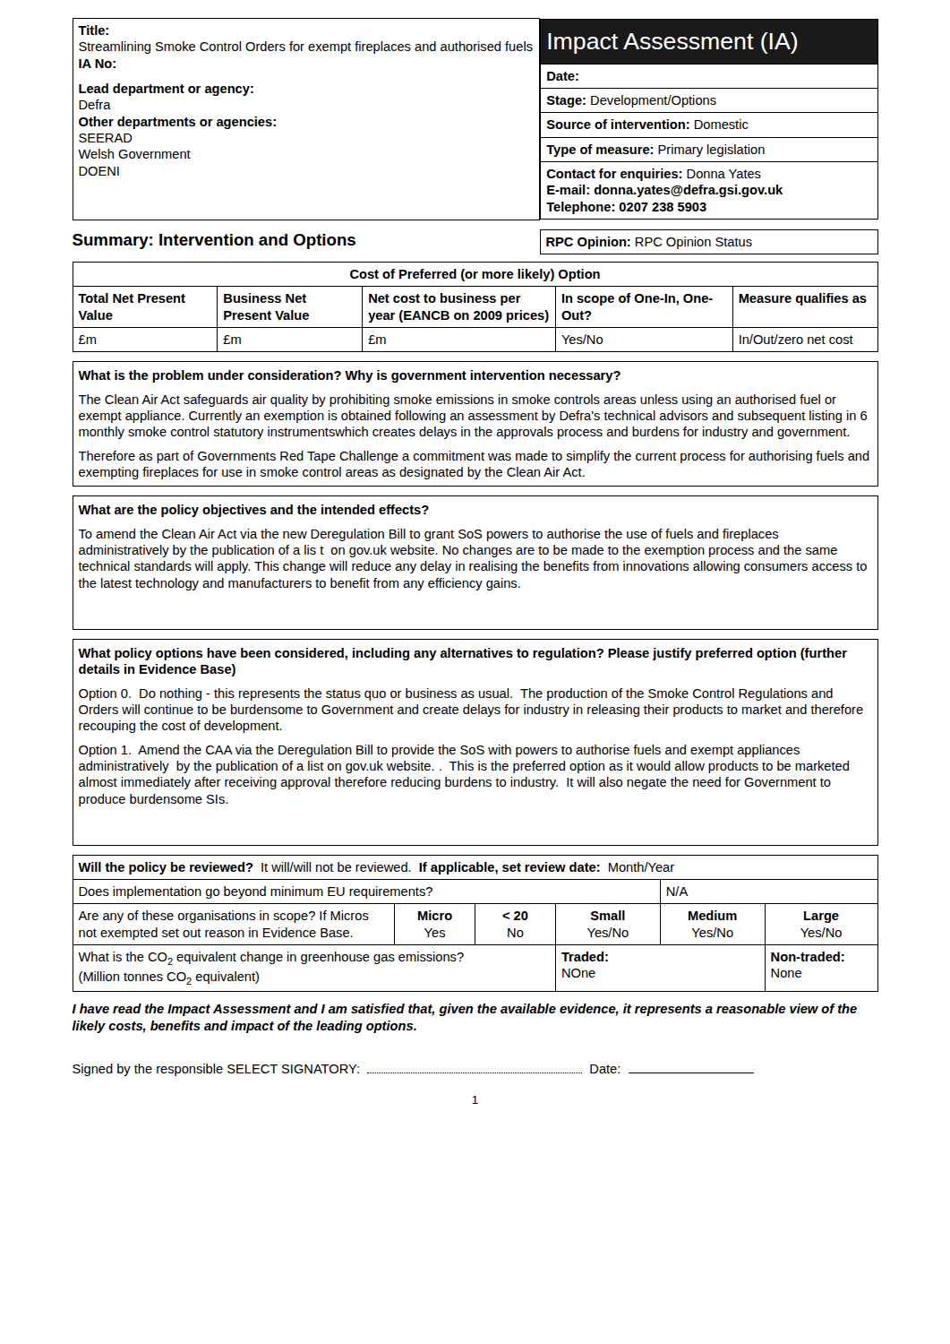| Title: Streamlining Smoke Control Orders for exempt fireplaces and authorised fuels IA No: Lead department or agency: Defra Other departments or agencies: SEERAD Welsh Government DOENI | / Impact Assessment (IA) / / Date: / / Stage: Development/Options / / Source of intervention: Domestic / / Type of measure: Primary legislation / / Contact for enquiries: Donna Yates E-mail: donna.yates@defra.gsi.gov.uk Telephone: 0207 238 5903 / |
| Summary: Intervention and Options | RPC Opinion: RPC Opinion Status |
| Cost of Preferred (or more likely) Option |
| Total Net Present Value | Business Net Present Value | Net cost to business per year (EANCB on 2009 prices) | In scope of One-In, One-Out? | Measure qualifies as |
| £m | £m | £m | Yes/No | In/Out/zero net cost |
What is the problem under consideration? Why is government intervention necessary?
The Clean Air Act safeguards air quality by prohibiting smoke emissions in smoke controls areas unless using an authorised fuel or exempt appliance. Currently an exemption is obtained following an assessment by Defra's technical advisors and subsequent listing in 6 monthly smoke control statutory instrumentswhich creates delays in the approvals process and burdens for industry and government.
Therefore as part of Governments Red Tape Challenge a commitment was made to simplify the current process for authorising fuels and exempting fireplaces for use in smoke control areas as designated by the Clean Air Act.
What are the policy objectives and the intended effects?
To amend the Clean Air Act via the new Deregulation Bill to grant SoS powers to authorise the use of fuels and fireplaces administratively by the publication of a lis t on gov.uk website. No changes are to be made to the exemption process and the same technical standards will apply. This change will reduce any delay in realising the benefits from innovations allowing consumers access to the latest technology and manufacturers to benefit from any efficiency gains.
What policy options have been considered, including any alternatives to regulation? Please justify preferred option (further details in Evidence Base)
Option 0. Do nothing - this represents the status quo or business as usual. The production of the Smoke Control Regulations and Orders will continue to be burdensome to Government and create delays for industry in releasing their products to market and therefore recouping the cost of development.
Option 1. Amend the CAA via the Deregulation Bill to provide the SoS with powers to authorise fuels and exempt appliances administratively by the publication of a list on gov.uk website. . This is the preferred option as it would allow products to be marketed almost immediately after receiving approval therefore reducing burdens to industry. It will also negate the need for Government to produce burdensome SIs.
| Will the policy be reviewed? It will/will not be reviewed. If applicable, set review date: Month/Year |
| Does implementation go beyond minimum EU requirements? | N/A |
| Are any of these organisations in scope? If Micros not exempted set out reason in Evidence Base. | Micro Yes | < 20 No | Small Yes/No | Medium Yes/No | Large Yes/No |
| What is the CO 2 equivalent change in greenhouse gas emissions? (Million tonnes CO 2 equivalent) | Traded: NOne | Non-traded: None |
I have read the Impact Assessment and I am satisfied that, given the available evidence, it represents a reasonable view of the likely costs, benefits and impact of the leading options.
Signed by the responsible SELECT SIGNATORY: Date:
1